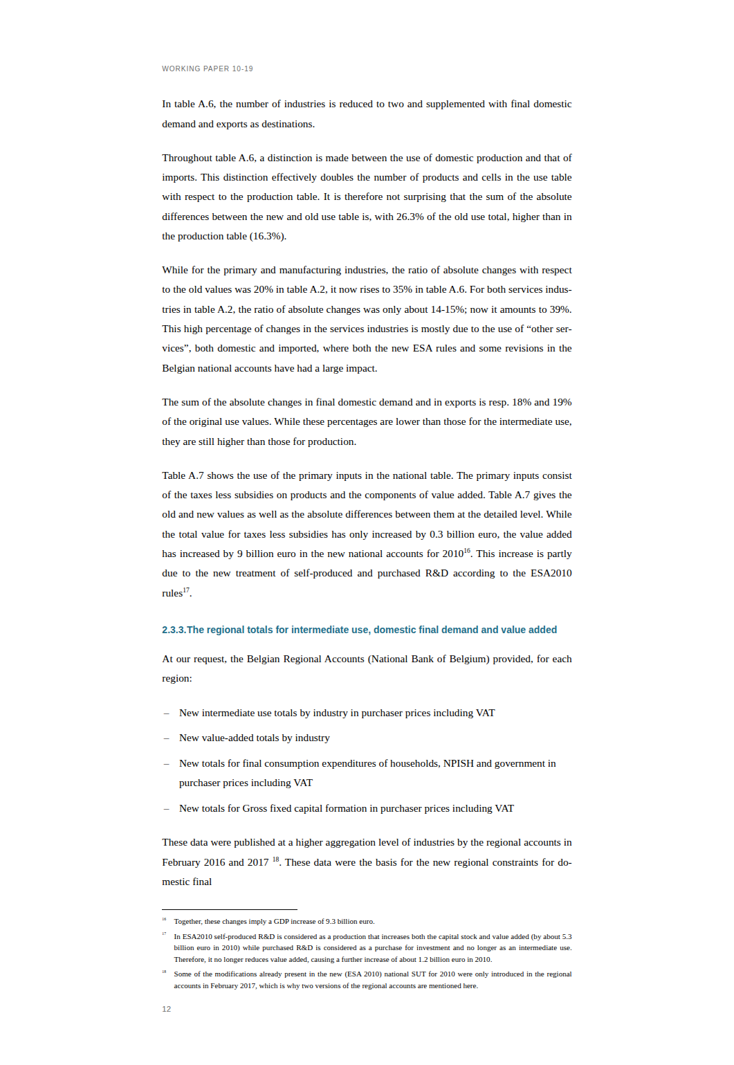WORKING PAPER 10-19
In table A.6, the number of industries is reduced to two and supplemented with final domestic demand and exports as destinations.
Throughout table A.6, a distinction is made between the use of domestic production and that of imports. This distinction effectively doubles the number of products and cells in the use table with respect to the production table. It is therefore not surprising that the sum of the absolute differences between the new and old use table is, with 26.3% of the old use total, higher than in the production table (16.3%).
While for the primary and manufacturing industries, the ratio of absolute changes with respect to the old values was 20% in table A.2, it now rises to 35% in table A.6. For both services industries in table A.2, the ratio of absolute changes was only about 14-15%; now it amounts to 39%. This high percentage of changes in the services industries is mostly due to the use of “other services”, both domestic and imported, where both the new ESA rules and some revisions in the Belgian national accounts have had a large impact.
The sum of the absolute changes in final domestic demand and in exports is resp. 18% and 19% of the original use values. While these percentages are lower than those for the intermediate use, they are still higher than those for production.
Table A.7 shows the use of the primary inputs in the national table. The primary inputs consist of the taxes less subsidies on products and the components of value added. Table A.7 gives the old and new values as well as the absolute differences between them at the detailed level. While the total value for taxes less subsidies has only increased by 0.3 billion euro, the value added has increased by 9 billion euro in the new national accounts for 201016. This increase is partly due to the new treatment of self-produced and purchased R&D according to the ESA2010 rules17.
2.3.3. The regional totals for intermediate use, domestic final demand and value added
At our request, the Belgian Regional Accounts (National Bank of Belgium) provided, for each region:
New intermediate use totals by industry in purchaser prices including VAT
New value-added totals by industry
New totals for final consumption expenditures of households, NPISH and government in purchaser prices including VAT
New totals for Gross fixed capital formation in purchaser prices including VAT
These data were published at a higher aggregation level of industries by the regional accounts in February 2016 and 2017 18. These data were the basis for the new regional constraints for domestic final
16
Together, these changes imply a GDP increase of 9.3 billion euro.
17
In ESA2010 self-produced R&D is considered as a production that increases both the capital stock and value added (by about 5.3 billion euro in 2010) while purchased R&D is considered as a purchase for investment and no longer as an intermediate use. Therefore, it no longer reduces value added, causing a further increase of about 1.2 billion euro in 2010.
18
Some of the modifications already present in the new (ESA 2010) national SUT for 2010 were only introduced in the regional accounts in February 2017, which is why two versions of the regional accounts are mentioned here.
12